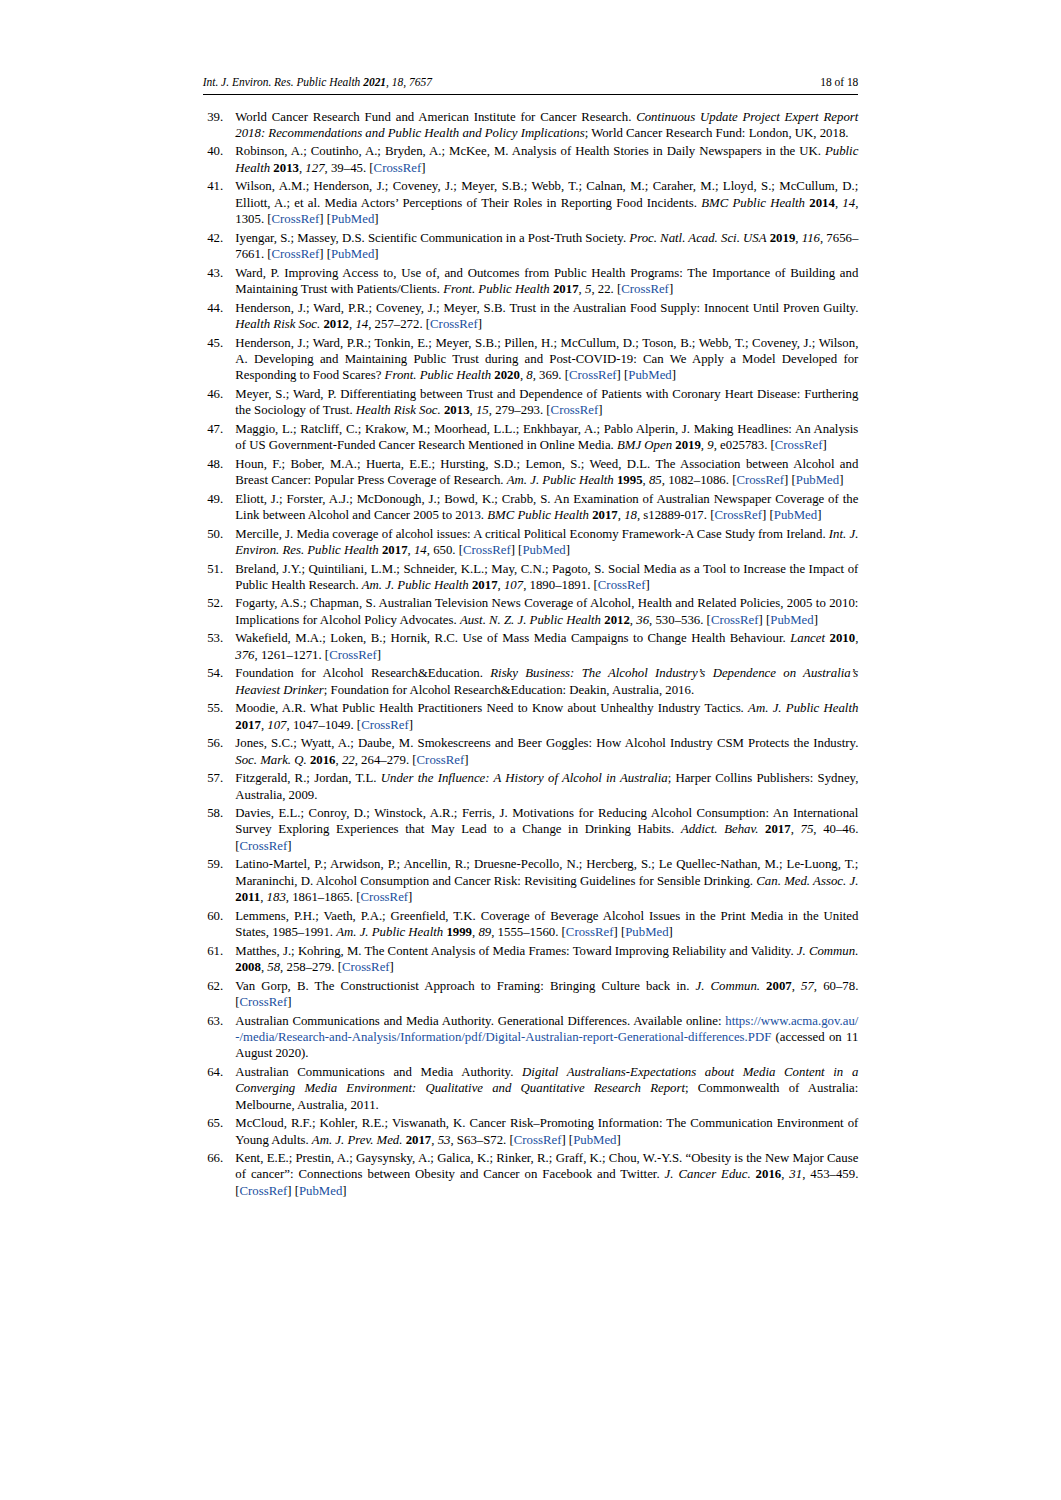Int. J. Environ. Res. Public Health 2021, 18, 7657
18 of 18
World Cancer Research Fund and American Institute for Cancer Research. Continuous Update Project Expert Report 2018: Recommendations and Public Health and Policy Implications; World Cancer Research Fund: London, UK, 2018.
Robinson, A.; Coutinho, A.; Bryden, A.; McKee, M. Analysis of Health Stories in Daily Newspapers in the UK. Public Health 2013, 127, 39–45. [CrossRef]
Wilson, A.M.; Henderson, J.; Coveney, J.; Meyer, S.B.; Webb, T.; Calnan, M.; Caraher, M.; Lloyd, S.; McCullum, D.; Elliott, A.; et al. Media Actors’ Perceptions of Their Roles in Reporting Food Incidents. BMC Public Health 2014, 14, 1305. [CrossRef] [PubMed]
Iyengar, S.; Massey, D.S. Scientific Communication in a Post-Truth Society. Proc. Natl. Acad. Sci. USA 2019, 116, 7656–7661. [CrossRef] [PubMed]
Ward, P. Improving Access to, Use of, and Outcomes from Public Health Programs: The Importance of Building and Maintaining Trust with Patients/Clients. Front. Public Health 2017, 5, 22. [CrossRef]
Henderson, J.; Ward, P.R.; Coveney, J.; Meyer, S.B. Trust in the Australian Food Supply: Innocent Until Proven Guilty. Health Risk Soc. 2012, 14, 257–272. [CrossRef]
Henderson, J.; Ward, P.R.; Tonkin, E.; Meyer, S.B.; Pillen, H.; McCullum, D.; Toson, B.; Webb, T.; Coveney, J.; Wilson, A. Developing and Maintaining Public Trust during and Post-COVID-19: Can We Apply a Model Developed for Responding to Food Scares? Front. Public Health 2020, 8, 369. [CrossRef] [PubMed]
Meyer, S.; Ward, P. Differentiating between Trust and Dependence of Patients with Coronary Heart Disease: Furthering the Sociology of Trust. Health Risk Soc. 2013, 15, 279–293. [CrossRef]
Maggio, L.; Ratcliff, C.; Krakow, M.; Moorhead, L.L.; Enkhbayar, A.; Pablo Alperin, J. Making Headlines: An Analysis of US Government-Funded Cancer Research Mentioned in Online Media. BMJ Open 2019, 9, e025783. [CrossRef]
Houn, F.; Bober, M.A.; Huerta, E.E.; Hursting, S.D.; Lemon, S.; Weed, D.L. The Association between Alcohol and Breast Cancer: Popular Press Coverage of Research. Am. J. Public Health 1995, 85, 1082–1086. [CrossRef] [PubMed]
Eliott, J.; Forster, A.J.; McDonough, J.; Bowd, K.; Crabb, S. An Examination of Australian Newspaper Coverage of the Link between Alcohol and Cancer 2005 to 2013. BMC Public Health 2017, 18, s12889-017. [CrossRef] [PubMed]
Mercille, J. Media coverage of alcohol issues: A critical Political Economy Framework-A Case Study from Ireland. Int. J. Environ. Res. Public Health 2017, 14, 650. [CrossRef] [PubMed]
Breland, J.Y.; Quintiliani, L.M.; Schneider, K.L.; May, C.N.; Pagoto, S. Social Media as a Tool to Increase the Impact of Public Health Research. Am. J. Public Health 2017, 107, 1890–1891. [CrossRef]
Fogarty, A.S.; Chapman, S. Australian Television News Coverage of Alcohol, Health and Related Policies, 2005 to 2010: Implications for Alcohol Policy Advocates. Aust. N. Z. J. Public Health 2012, 36, 530–536. [CrossRef] [PubMed]
Wakefield, M.A.; Loken, B.; Hornik, R.C. Use of Mass Media Campaigns to Change Health Behaviour. Lancet 2010, 376, 1261–1271. [CrossRef]
Foundation for Alcohol Research&Education. Risky Business: The Alcohol Industry’s Dependence on Australia’s Heaviest Drinker; Foundation for Alcohol Research&Education: Deakin, Australia, 2016.
Moodie, A.R. What Public Health Practitioners Need to Know about Unhealthy Industry Tactics. Am. J. Public Health 2017, 107, 1047–1049. [CrossRef]
Jones, S.C.; Wyatt, A.; Daube, M. Smokescreens and Beer Goggles: How Alcohol Industry CSM Protects the Industry. Soc. Mark. Q. 2016, 22, 264–279. [CrossRef]
Fitzgerald, R.; Jordan, T.L. Under the Influence: A History of Alcohol in Australia; Harper Collins Publishers: Sydney, Australia, 2009.
Davies, E.L.; Conroy, D.; Winstock, A.R.; Ferris, J. Motivations for Reducing Alcohol Consumption: An International Survey Exploring Experiences that May Lead to a Change in Drinking Habits. Addict. Behav. 2017, 75, 40–46. [CrossRef]
Latino-Martel, P.; Arwidson, P.; Ancellin, R.; Druesne-Pecollo, N.; Hercberg, S.; Le Quellec-Nathan, M.; Le-Luong, T.; Maraninchi, D. Alcohol Consumption and Cancer Risk: Revisiting Guidelines for Sensible Drinking. Can. Med. Assoc. J. 2011, 183, 1861–1865. [CrossRef]
Lemmens, P.H.; Vaeth, P.A.; Greenfield, T.K. Coverage of Beverage Alcohol Issues in the Print Media in the United States, 1985–1991. Am. J. Public Health 1999, 89, 1555–1560. [CrossRef] [PubMed]
Matthes, J.; Kohring, M. The Content Analysis of Media Frames: Toward Improving Reliability and Validity. J. Commun. 2008, 58, 258–279. [CrossRef]
Van Gorp, B. The Constructionist Approach to Framing: Bringing Culture back in. J. Commun. 2007, 57, 60–78. [CrossRef]
Australian Communications and Media Authority. Generational Differences. Available online: https://www.acma.gov.au/-/media/Research-and-Analysis/Information/pdf/Digital-Australian-report-Generational-differences.PDF (accessed on 11 August 2020).
Australian Communications and Media Authority. Digital Australians-Expectations about Media Content in a Converging Media Environment: Qualitative and Quantitative Research Report; Commonwealth of Australia: Melbourne, Australia, 2011.
McCloud, R.F.; Kohler, R.E.; Viswanath, K. Cancer Risk–Promoting Information: The Communication Environment of Young Adults. Am. J. Prev. Med. 2017, 53, S63–S72. [CrossRef] [PubMed]
Kent, E.E.; Prestin, A.; Gaysynsky, A.; Galica, K.; Rinker, R.; Graff, K.; Chou, W.-Y.S. “Obesity is the New Major Cause of cancer”: Connections between Obesity and Cancer on Facebook and Twitter. J. Cancer Educ. 2016, 31, 453–459. [CrossRef] [PubMed]